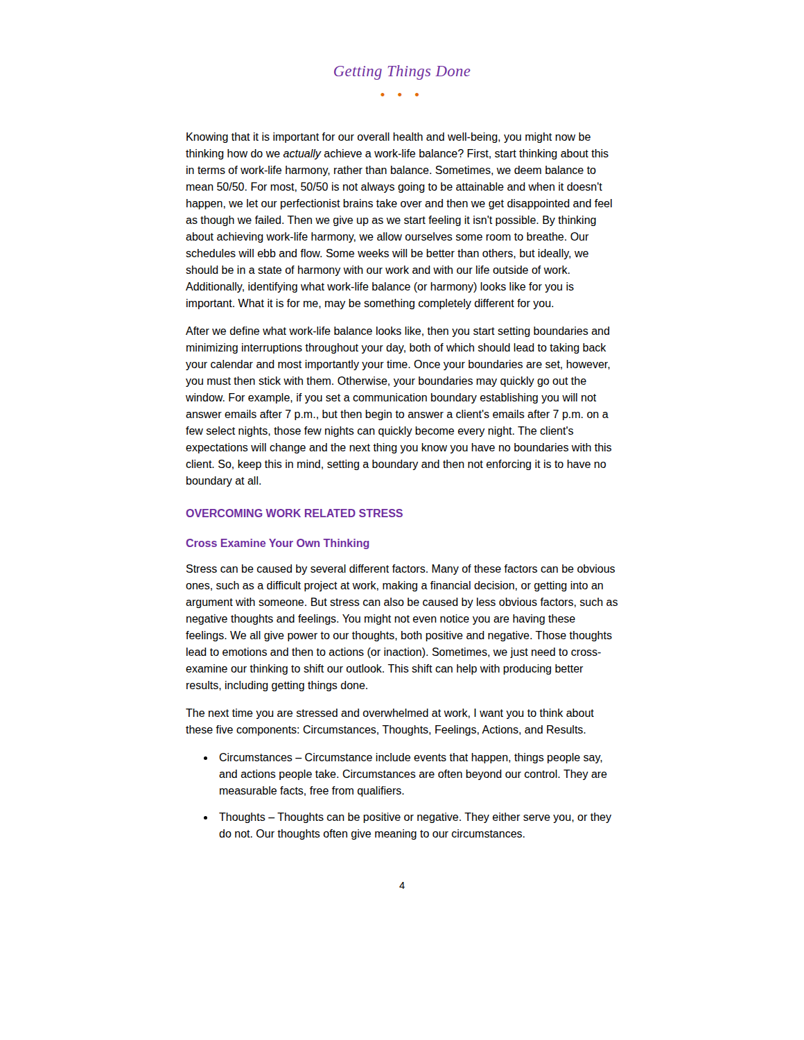Getting Things Done
• • •
Knowing that it is important for our overall health and well-being, you might now be thinking how do we actually achieve a work-life balance? First, start thinking about this in terms of work-life harmony, rather than balance. Sometimes, we deem balance to mean 50/50. For most, 50/50 is not always going to be attainable and when it doesn't happen, we let our perfectionist brains take over and then we get disappointed and feel as though we failed. Then we give up as we start feeling it isn't possible. By thinking about achieving work-life harmony, we allow ourselves some room to breathe. Our schedules will ebb and flow. Some weeks will be better than others, but ideally, we should be in a state of harmony with our work and with our life outside of work. Additionally, identifying what work-life balance (or harmony) looks like for you is important. What it is for me, may be something completely different for you.
After we define what work-life balance looks like, then you start setting boundaries and minimizing interruptions throughout your day, both of which should lead to taking back your calendar and most importantly your time. Once your boundaries are set, however, you must then stick with them. Otherwise, your boundaries may quickly go out the window. For example, if you set a communication boundary establishing you will not answer emails after 7 p.m., but then begin to answer a client's emails after 7 p.m. on a few select nights, those few nights can quickly become every night. The client's expectations will change and the next thing you know you have no boundaries with this client. So, keep this in mind, setting a boundary and then not enforcing it is to have no boundary at all.
Overcoming Work Related Stress
Cross Examine Your Own Thinking
Stress can be caused by several different factors. Many of these factors can be obvious ones, such as a difficult project at work, making a financial decision, or getting into an argument with someone. But stress can also be caused by less obvious factors, such as negative thoughts and feelings. You might not even notice you are having these feelings. We all give power to our thoughts, both positive and negative. Those thoughts lead to emotions and then to actions (or inaction). Sometimes, we just need to cross-examine our thinking to shift our outlook. This shift can help with producing better results, including getting things done.
The next time you are stressed and overwhelmed at work, I want you to think about these five components: Circumstances, Thoughts, Feelings, Actions, and Results.
Circumstances – Circumstance include events that happen, things people say, and actions people take. Circumstances are often beyond our control. They are measurable facts, free from qualifiers.
Thoughts – Thoughts can be positive or negative. They either serve you, or they do not. Our thoughts often give meaning to our circumstances.
4